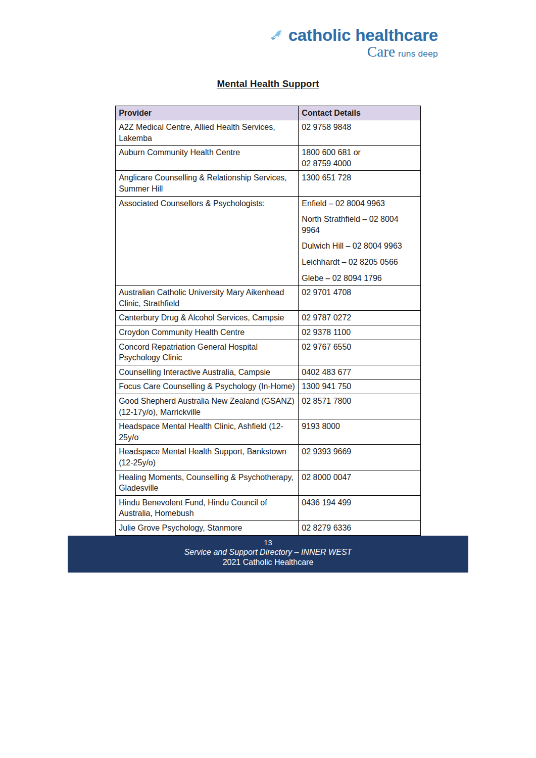catholic healthcare
Care runs deep
Mental Health Support
| Provider | Contact Details |
| --- | --- |
| A2Z Medical Centre, Allied Health Services, Lakemba | 02 9758 9848 |
| Auburn Community Health Centre | 1800 600 681 or 02 8759 4000 |
| Anglicare Counselling & Relationship Services, Summer Hill | 1300 651 728 |
| Associated Counsellors & Psychologists: | Enfield – 02 8004 9963 North Strathfield – 02 8004 9964 Dulwich Hill – 02 8004 9963 Leichhardt – 02 8205 0566 Glebe – 02 8094 1796 |
| Australian Catholic University Mary Aikenhead Clinic, Strathfield | 02 9701 4708 |
| Canterbury Drug & Alcohol Services, Campsie | 02 9787 0272 |
| Croydon Community Health Centre | 02 9378 1100 |
| Concord Repatriation General Hospital Psychology Clinic | 02 9767 6550 |
| Counselling Interactive Australia, Campsie | 0402 483 677 |
| Focus Care Counselling & Psychology (In-Home) | 1300 941 750 |
| Good Shepherd Australia New Zealand (GSANZ) (12-17y/o), Marrickville | 02 8571 7800 |
| Headspace Mental Health Clinic, Ashfield (12-25y/o | 9193 8000 |
| Headspace Mental Health Support, Bankstown (12-25y/o) | 02 9393 9669 |
| Healing Moments, Counselling & Psychotherapy, Gladesville | 02 8000 0047 |
| Hindu Benevolent Fund, Hindu Council of Australia, Homebush | 0436 194 499 |
| Julie Grove Psychology, Stanmore | 02 8279 6336 |
13
Service and Support Directory – INNER WEST
2021 Catholic Healthcare